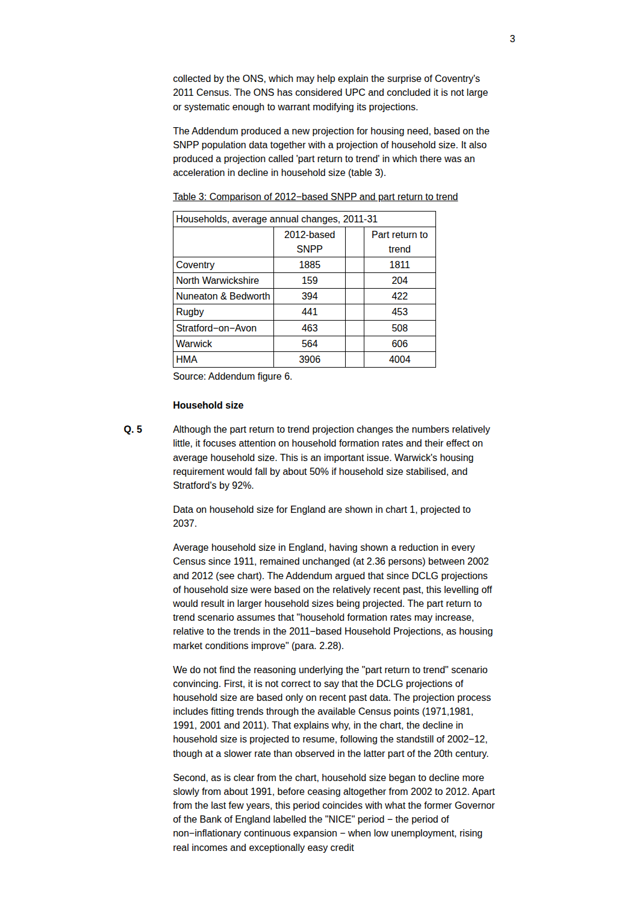3
collected by the ONS, which may help explain the surprise of Coventry's 2011 Census. The ONS has considered UPC and concluded it is not large or systematic enough to warrant modifying its projections.
The Addendum produced a new projection for housing need, based on the SNPP population data together with a projection of household size. It also produced a projection called 'part return to trend' in which there was an acceleration in decline in household size (table 3).
Table 3: Comparison of 2012−based SNPP and part return to trend
| Households, average annual changes, 2011-31 |
| | 2012-based SNPP | | Part return to trend |
| Coventry | 1885 | | 1811 |
| North Warwickshire | 159 | | 204 |
| Nuneaton & Bedworth | 394 | | 422 |
| Rugby | 441 | | 453 |
| Stratford−on−Avon | 463 | | 508 |
| Warwick | 564 | | 606 |
| HMA | 3906 | | 4004 |
Source: Addendum figure 6.
Household size
Q. 5
Although the part return to trend projection changes the numbers relatively little, it focuses attention on household formation rates and their effect on average household size. This is an important issue. Warwick's housing requirement would fall by about 50% if household size stabilised, and Stratford's by 92%.
Data on household size for England are shown in chart 1, projected to 2037.
Average household size in England, having shown a reduction in every Census since 1911, remained unchanged (at 2.36 persons) between 2002 and 2012 (see chart). The Addendum argued that since DCLG projections of household size were based on the relatively recent past, this levelling off would result in larger household sizes being projected. The part return to trend scenario assumes that "household formation rates may increase, relative to the trends in the 2011−based Household Projections, as housing market conditions improve" (para. 2.28).
We do not find the reasoning underlying the "part return to trend" scenario convincing. First, it is not correct to say that the DCLG projections of household size are based only on recent past data. The projection process includes fitting trends through the available Census points (1971,1981, 1991, 2001 and 2011). That explains why, in the chart, the decline in household size is projected to resume, following the standstill of 2002−12, though at a slower rate than observed in the latter part of the 20th century.
Second, as is clear from the chart, household size began to decline more slowly from about 1991, before ceasing altogether from 2002 to 2012. Apart from the last few years, this period coincides with what the former Governor of the Bank of England labelled the "NICE" period − the period of non−inflationary continuous expansion − when low unemployment, rising real incomes and exceptionally easy credit